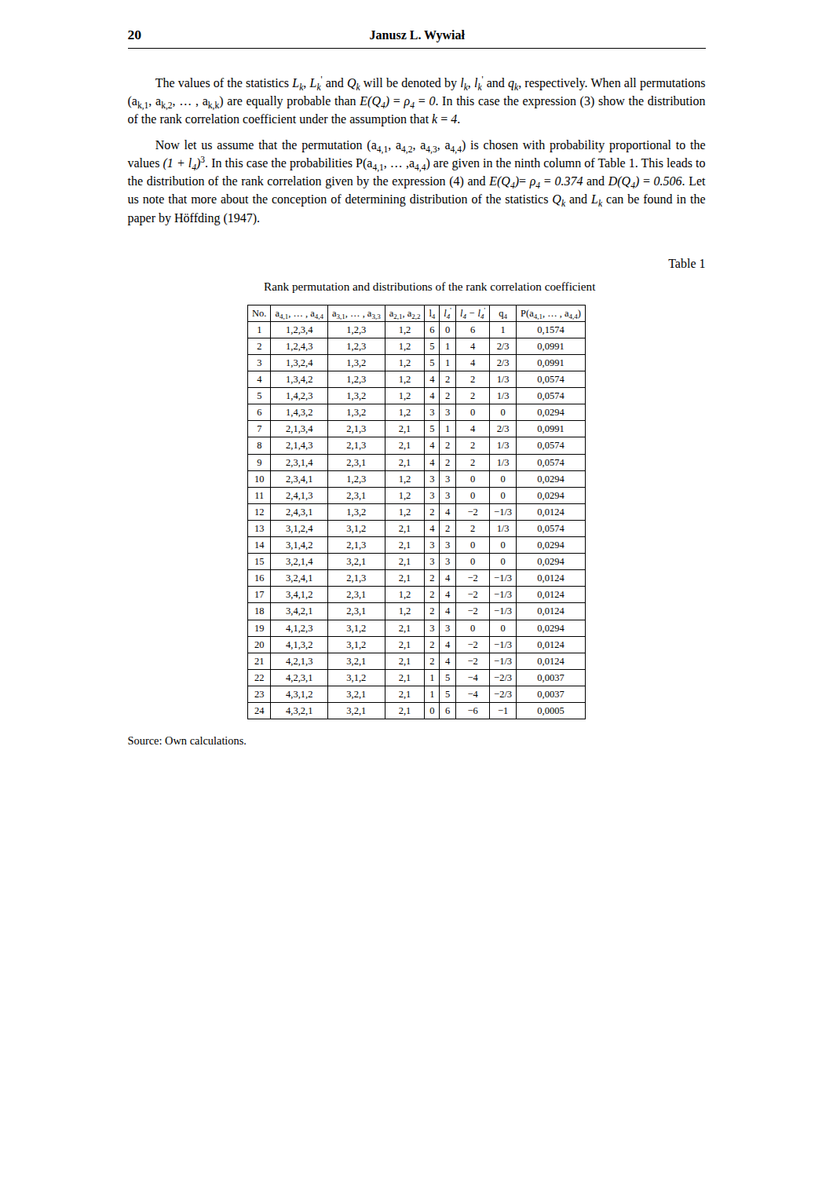20 Janusz L. Wywiał
The values of the statistics Lk, Lk' and Qk will be denoted by lk, lk' and qk, respectively. When all permutations (ak,1, ak,2, … , ak,k) are equally probable than E(Q4) = ρ4 = 0. In this case the expression (3) show the distribution of the rank correlation coefficient under the assumption that k = 4.
Now let us assume that the permutation (a4,1, a4,2, a4,3, a4,4) is chosen with probability proportional to the values (1 + l4)3. In this case the probabilities P(a4,1, … ,a4,4) are given in the ninth column of Table 1. This leads to the distribution of the rank correlation given by the expression (4) and E(Q4)= ρ4 = 0.374 and D(Q4) = 0.506. Let us note that more about the conception of determining distribution of the statistics Qk and Lk can be found in the paper by Höffding (1947).
Table 1
Rank permutation and distributions of the rank correlation coefficient
| No. | a 4,1 , … , a 4,4 | a 3,1 , … , a 3,3 | a 2,1 , a 2,2 | l 4 | l 4 ' | l 4 − l 4 ' | q 4 | P(a 4,1 , … , a 4,4 ) |
| --- | --- | --- | --- | --- | --- | --- | --- | --- |
| 1 | 1,2,3,4 | 1,2,3 | 1,2 | 6 | 0 | 6 | 1 | 0,1574 |
| 2 | 1,2,4,3 | 1,2,3 | 1,2 | 5 | 1 | 4 | 2/3 | 0,0991 |
| 3 | 1,3,2,4 | 1,3,2 | 1,2 | 5 | 1 | 4 | 2/3 | 0,0991 |
| 4 | 1,3,4,2 | 1,2,3 | 1,2 | 4 | 2 | 2 | 1/3 | 0,0574 |
| 5 | 1,4,2,3 | 1,3,2 | 1,2 | 4 | 2 | 2 | 1/3 | 0,0574 |
| 6 | 1,4,3,2 | 1,3,2 | 1,2 | 3 | 3 | 0 | 0 | 0,0294 |
| 7 | 2,1,3,4 | 2,1,3 | 2,1 | 5 | 1 | 4 | 2/3 | 0,0991 |
| 8 | 2,1,4,3 | 2,1,3 | 2,1 | 4 | 2 | 2 | 1/3 | 0,0574 |
| 9 | 2,3,1,4 | 2,3,1 | 2,1 | 4 | 2 | 2 | 1/3 | 0,0574 |
| 10 | 2,3,4,1 | 1,2,3 | 1,2 | 3 | 3 | 0 | 0 | 0,0294 |
| 11 | 2,4,1,3 | 2,3,1 | 1,2 | 3 | 3 | 0 | 0 | 0,0294 |
| 12 | 2,4,3,1 | 1,3,2 | 1,2 | 2 | 4 | −2 | −1/3 | 0,0124 |
| 13 | 3,1,2,4 | 3,1,2 | 2,1 | 4 | 2 | 2 | 1/3 | 0,0574 |
| 14 | 3,1,4,2 | 2,1,3 | 2,1 | 3 | 3 | 0 | 0 | 0,0294 |
| 15 | 3,2,1,4 | 3,2,1 | 2,1 | 3 | 3 | 0 | 0 | 0,0294 |
| 16 | 3,2,4,1 | 2,1,3 | 2,1 | 2 | 4 | −2 | −1/3 | 0,0124 |
| 17 | 3,4,1,2 | 2,3,1 | 1,2 | 2 | 4 | −2 | −1/3 | 0,0124 |
| 18 | 3,4,2,1 | 2,3,1 | 1,2 | 2 | 4 | −2 | −1/3 | 0,0124 |
| 19 | 4,1,2,3 | 3,1,2 | 2,1 | 3 | 3 | 0 | 0 | 0,0294 |
| 20 | 4,1,3,2 | 3,1,2 | 2,1 | 2 | 4 | −2 | −1/3 | 0,0124 |
| 21 | 4,2,1,3 | 3,2,1 | 2,1 | 2 | 4 | −2 | −1/3 | 0,0124 |
| 22 | 4,2,3,1 | 3,1,2 | 2,1 | 1 | 5 | −4 | −2/3 | 0,0037 |
| 23 | 4,3,1,2 | 3,2,1 | 2,1 | 1 | 5 | −4 | −2/3 | 0,0037 |
| 24 | 4,3,2,1 | 3,2,1 | 2,1 | 0 | 6 | −6 | −1 | 0,0005 |
Source: Own calculations.